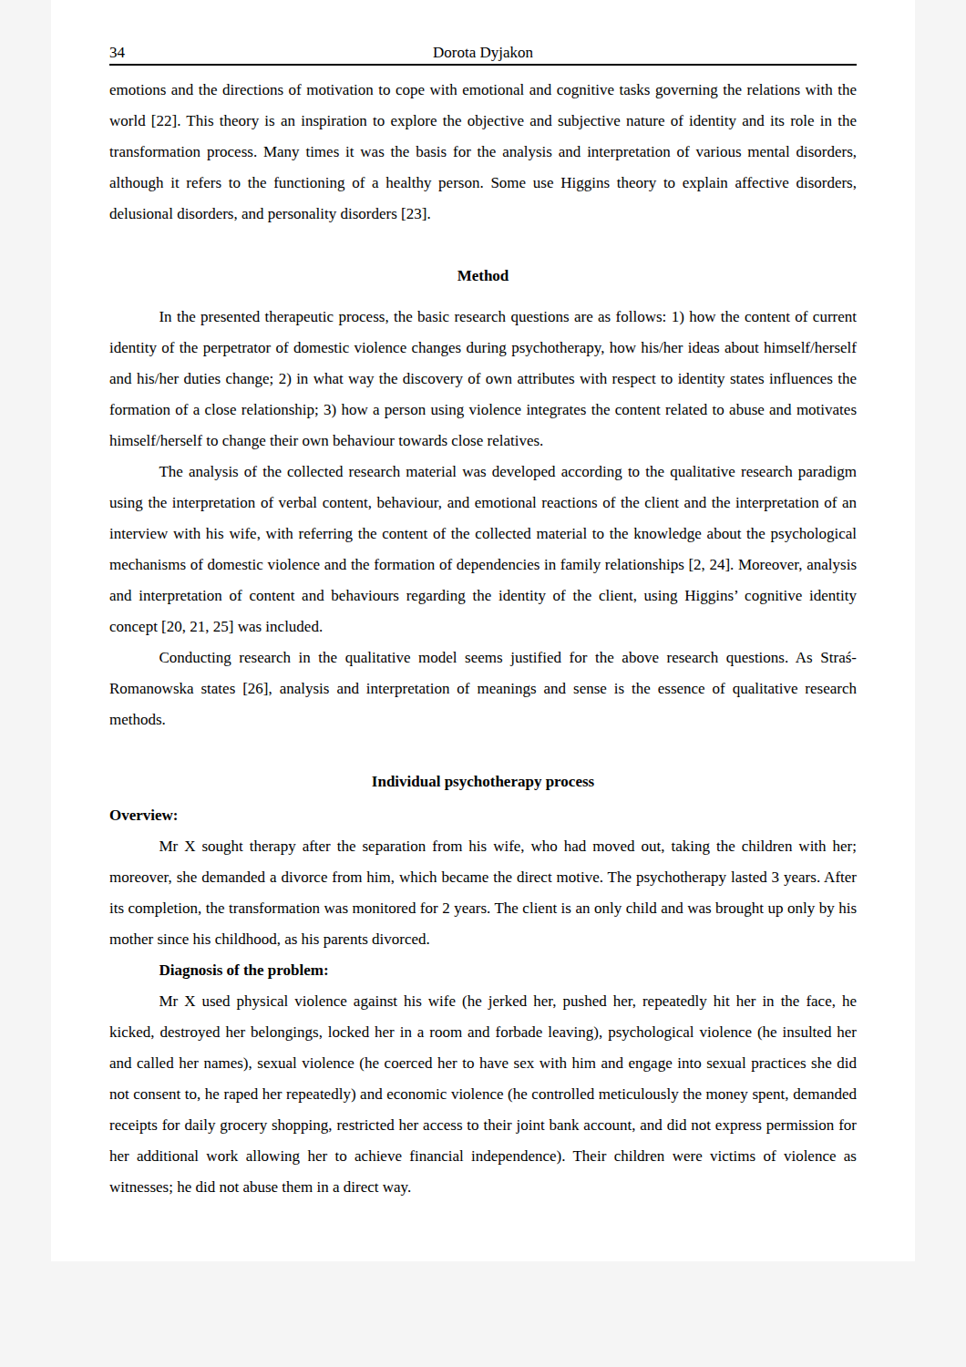34
Dorota Dyjakon
emotions and the directions of motivation to cope with emotional and cognitive tasks governing the relations with the world [22]. This theory is an inspiration to explore the objective and subjective nature of identity and its role in the transformation process. Many times it was the basis for the analysis and interpretation of various mental disorders, although it refers to the functioning of a healthy person. Some use Higgins theory to explain affective disorders, delusional disorders, and personality disorders [23].
Method
In the presented therapeutic process, the basic research questions are as follows: 1) how the content of current identity of the perpetrator of domestic violence changes during psychotherapy, how his/her ideas about himself/herself and his/her duties change; 2) in what way the discovery of own attributes with respect to identity states influences the formation of a close relationship; 3) how a person using violence integrates the content related to abuse and motivates himself/herself to change their own behaviour towards close relatives.
The analysis of the collected research material was developed according to the qualitative research paradigm using the interpretation of verbal content, behaviour, and emotional reactions of the client and the interpretation of an interview with his wife, with referring the content of the collected material to the knowledge about the psychological mechanisms of domestic violence and the formation of dependencies in family relationships [2, 24]. Moreover, analysis and interpretation of content and behaviours regarding the identity of the client, using Higgins’ cognitive identity concept [20, 21, 25] was included.
Conducting research in the qualitative model seems justified for the above research questions. As Straś-Romanowska states [26], analysis and interpretation of meanings and sense is the essence of qualitative research methods.
Individual psychotherapy process
Overview:
Mr X sought therapy after the separation from his wife, who had moved out, taking the children with her; moreover, she demanded a divorce from him, which became the direct motive. The psychotherapy lasted 3 years. After its completion, the transformation was monitored for 2 years. The client is an only child and was brought up only by his mother since his childhood, as his parents divorced.
Diagnosis of the problem:
Mr X used physical violence against his wife (he jerked her, pushed her, repeatedly hit her in the face, he kicked, destroyed her belongings, locked her in a room and forbade leaving), psychological violence (he insulted her and called her names), sexual violence (he coerced her to have sex with him and engage into sexual practices she did not consent to, he raped her repeatedly) and economic violence (he controlled meticulously the money spent, demanded receipts for daily grocery shopping, restricted her access to their joint bank account, and did not express permission for her additional work allowing her to achieve financial independence). Their children were victims of violence as witnesses; he did not abuse them in a direct way.